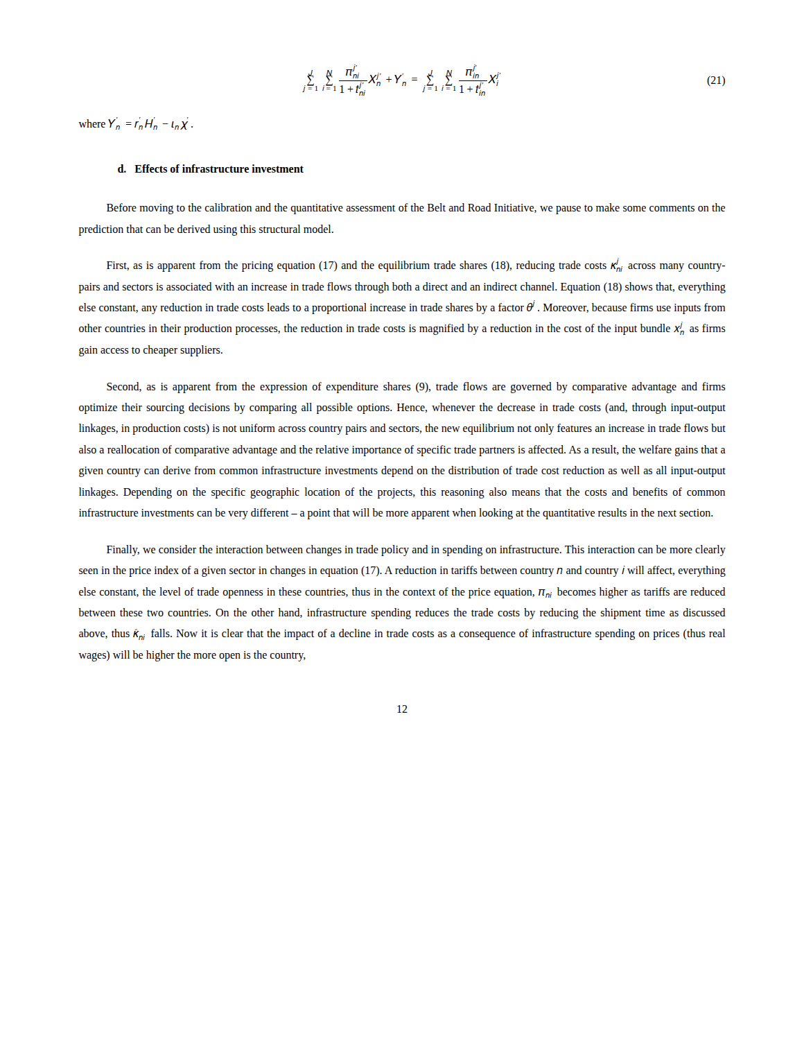∑ j=1 J ∑ i=1 N πnij′ 1+tnij′ Xnj′ + Υn′ = ∑ j=1 J ∑ i=1 N πinj′ 1+tinj′ Xij′ (21)
where Υn′=rn′Hn′−ιnχ′.
d. Effects of infrastructure investment
Before moving to the calibration and the quantitative assessment of the Belt and Road Initiative, we pause to make some comments on the prediction that can be derived using this structural model.
First, as is apparent from the pricing equation (17) and the equilibrium trade shares (18), reducing trade costs κnij across many country-pairs and sectors is associated with an increase in trade flows through both a direct and an indirect channel. Equation (18) shows that, everything else constant, any reduction in trade costs leads to a proportional increase in trade shares by a factor θj. Moreover, because firms use inputs from other countries in their production processes, the reduction in trade costs is magnified by a reduction in the cost of the input bundle xnj as firms gain access to cheaper suppliers.
Second, as is apparent from the expression of expenditure shares (9), trade flows are governed by comparative advantage and firms optimize their sourcing decisions by comparing all possible options. Hence, whenever the decrease in trade costs (and, through input-output linkages, in production costs) is not uniform across country pairs and sectors, the new equilibrium not only features an increase in trade flows but also a reallocation of comparative advantage and the relative importance of specific trade partners is affected. As a result, the welfare gains that a given country can derive from common infrastructure investments depend on the distribution of trade cost reduction as well as all input-output linkages. Depending on the specific geographic location of the projects, this reasoning also means that the costs and benefits of common infrastructure investments can be very different – a point that will be more apparent when looking at the quantitative results in the next section.
Finally, we consider the interaction between changes in trade policy and in spending on infrastructure. This interaction can be more clearly seen in the price index of a given sector in changes in equation (17). A reduction in tariffs between country n and country i will affect, everything else constant, the level of trade openness in these countries, thus in the context of the price equation, πni becomes higher as tariffs are reduced between these two countries. On the other hand, infrastructure spending reduces the trade costs by reducing the shipment time as discussed above, thus κˆni falls. Now it is clear that the impact of a decline in trade costs as a consequence of infrastructure spending on prices (thus real wages) will be higher the more open is the country,
12